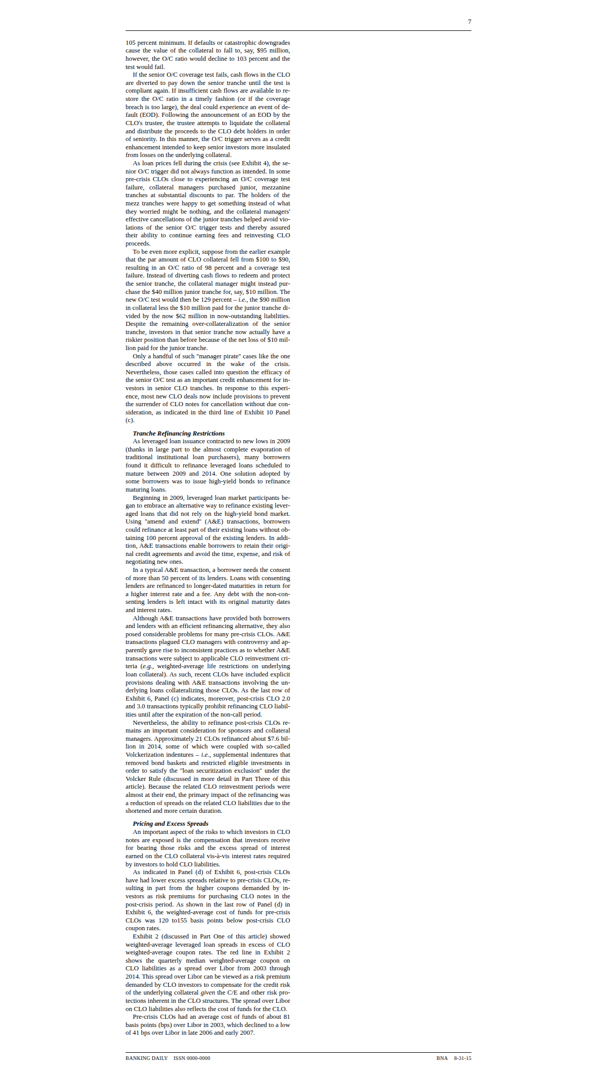7
105 percent minimum. If defaults or catastrophic downgrades cause the value of the collateral to fall to, say, $95 million, however, the O/C ratio would decline to 103 percent and the test would fail.
If the senior O/C coverage test fails, cash flows in the CLO are diverted to pay down the senior tranche until the test is compliant again. If insufficient cash flows are available to restore the O/C ratio in a timely fashion (or if the coverage breach is too large), the deal could experience an event of default (EOD). Following the announcement of an EOD by the CLO's trustee, the trustee attempts to liquidate the collateral and distribute the proceeds to the CLO debt holders in order of seniority. In this manner, the O/C trigger serves as a credit enhancement intended to keep senior investors more insulated from losses on the underlying collateral.
As loan prices fell during the crisis (see Exhibit 4), the senior O/C trigger did not always function as intended. In some pre-crisis CLOs close to experiencing an O/C coverage test failure, collateral managers purchased junior, mezzanine tranches at substantial discounts to par. The holders of the mezz tranches were happy to get something instead of what they worried might be nothing, and the collateral managers' effective cancellations of the junior tranches helped avoid violations of the senior O/C trigger tests and thereby assured their ability to continue earning fees and reinvesting CLO proceeds.
To be even more explicit, suppose from the earlier example that the par amount of CLO collateral fell from $100 to $90, resulting in an O/C ratio of 98 percent and a coverage test failure. Instead of diverting cash flows to redeem and protect the senior tranche, the collateral manager might instead purchase the $40 million junior tranche for, say, $10 million. The new O/C test would then be 129 percent – i.e., the $90 million in collateral less the $10 million paid for the junior tranche divided by the now $62 million in now-outstanding liabilities. Despite the remaining over-collateralization of the senior tranche, investors in that senior tranche now actually have a riskier position than before because of the net loss of $10 million paid for the junior tranche.
Only a handful of such ''manager pirate'' cases like the one described above occurred in the wake of the crisis. Nevertheless, those cases called into question the efficacy of the senior O/C test as an important credit enhancement for investors in senior CLO tranches. In response to this experience, most new CLO deals now include provisions to prevent the surrender of CLO notes for cancellation without due consideration, as indicated in the third line of Exhibit 10 Panel (c).
Tranche Refinancing Restrictions
As leveraged loan issuance contracted to new lows in 2009 (thanks in large part to the almost complete evaporation of traditional institutional loan purchasers), many borrowers found it difficult to refinance leveraged loans scheduled to mature between 2009 and 2014. One solution adopted by some borrowers was to issue high-yield bonds to refinance maturing loans.
Beginning in 2009, leveraged loan market participants began to embrace an alternative way to refinance existing leveraged loans that did not rely on the high-yield bond market. Using ''amend and extend'' (A&E) transactions, borrowers could refinance at least part of their existing loans without obtaining 100 percent approval of the existing lenders. In addition, A&E transactions enable borrowers to retain their original credit agreements and avoid the time, expense, and risk of negotiating new ones.
In a typical A&E transaction, a borrower needs the consent of more than 50 percent of its lenders. Loans with consenting lenders are refinanced to longer-dated maturities in return for a higher interest rate and a fee. Any debt with the non-consenting lenders is left intact with its original maturity dates and interest rates.
Although A&E transactions have provided both borrowers and lenders with an efficient refinancing alternative, they also posed considerable problems for many pre-crisis CLOs. A&E transactions plagued CLO managers with controversy and apparently gave rise to inconsistent practices as to whether A&E transactions were subject to applicable CLO reinvestment criteria (e.g., weighted-average life restrictions on underlying loan collateral). As such, recent CLOs have included explicit provisions dealing with A&E transactions involving the underlying loans collateralizing those CLOs. As the last row of Exhibit 6, Panel (c) indicates, moreover, post-crisis CLO 2.0 and 3.0 transactions typically prohibit refinancing CLO liabilities until after the expiration of the non-call period.
Nevertheless, the ability to refinance post-crisis CLOs remains an important consideration for sponsors and collateral managers. Approximately 21 CLOs refinanced about $7.6 billion in 2014, some of which were coupled with so-called Volckerization indentures – i.e., supplemental indentures that removed bond baskets and restricted eligible investments in order to satisfy the ''loan securitization exclusion'' under the Volcker Rule (discussed in more detail in Part Three of this article). Because the related CLO reinvestment periods were almost at their end, the primary impact of the refinancing was a reduction of spreads on the related CLO liabilities due to the shortened and more certain duration.
Pricing and Excess Spreads
An important aspect of the risks to which investors in CLO notes are exposed is the compensation that investors receive for bearing those risks and the excess spread of interest earned on the CLO collateral vis-à-vis interest rates required by investors to hold CLO liabilities.
As indicated in Panel (d) of Exhibit 6, post-crisis CLOs have had lower excess spreads relative to pre-crisis CLOs, resulting in part from the higher coupons demanded by investors as risk premiums for purchasing CLO notes in the post-crisis period. As shown in the last row of Panel (d) in Exhibit 6, the weighted-average cost of funds for pre-crisis CLOs was 120 to155 basis points below post-crisis CLO coupon rates.
Exhibit 2 (discussed in Part One of this article) showed weighted-average leveraged loan spreads in excess of CLO weighted-average coupon rates. The red line in Exhibit 2 shows the quarterly median weighted-average coupon on CLO liabilities as a spread over Libor from 2003 through 2014. This spread over Libor can be viewed as a risk premium demanded by CLO investors to compensate for the credit risk of the underlying collateral given the C/E and other risk protections inherent in the CLO structures. The spread over Libor on CLO liabilities also reflects the cost of funds for the CLO.
Pre-crisis CLOs had an average cost of funds of about 81 basis points (bps) over Libor in 2003, which declined to a low of 41 bps over Libor in late 2006 and early 2007.
BANKING DAILY ISSN 0000-0000
BNA8-31-15